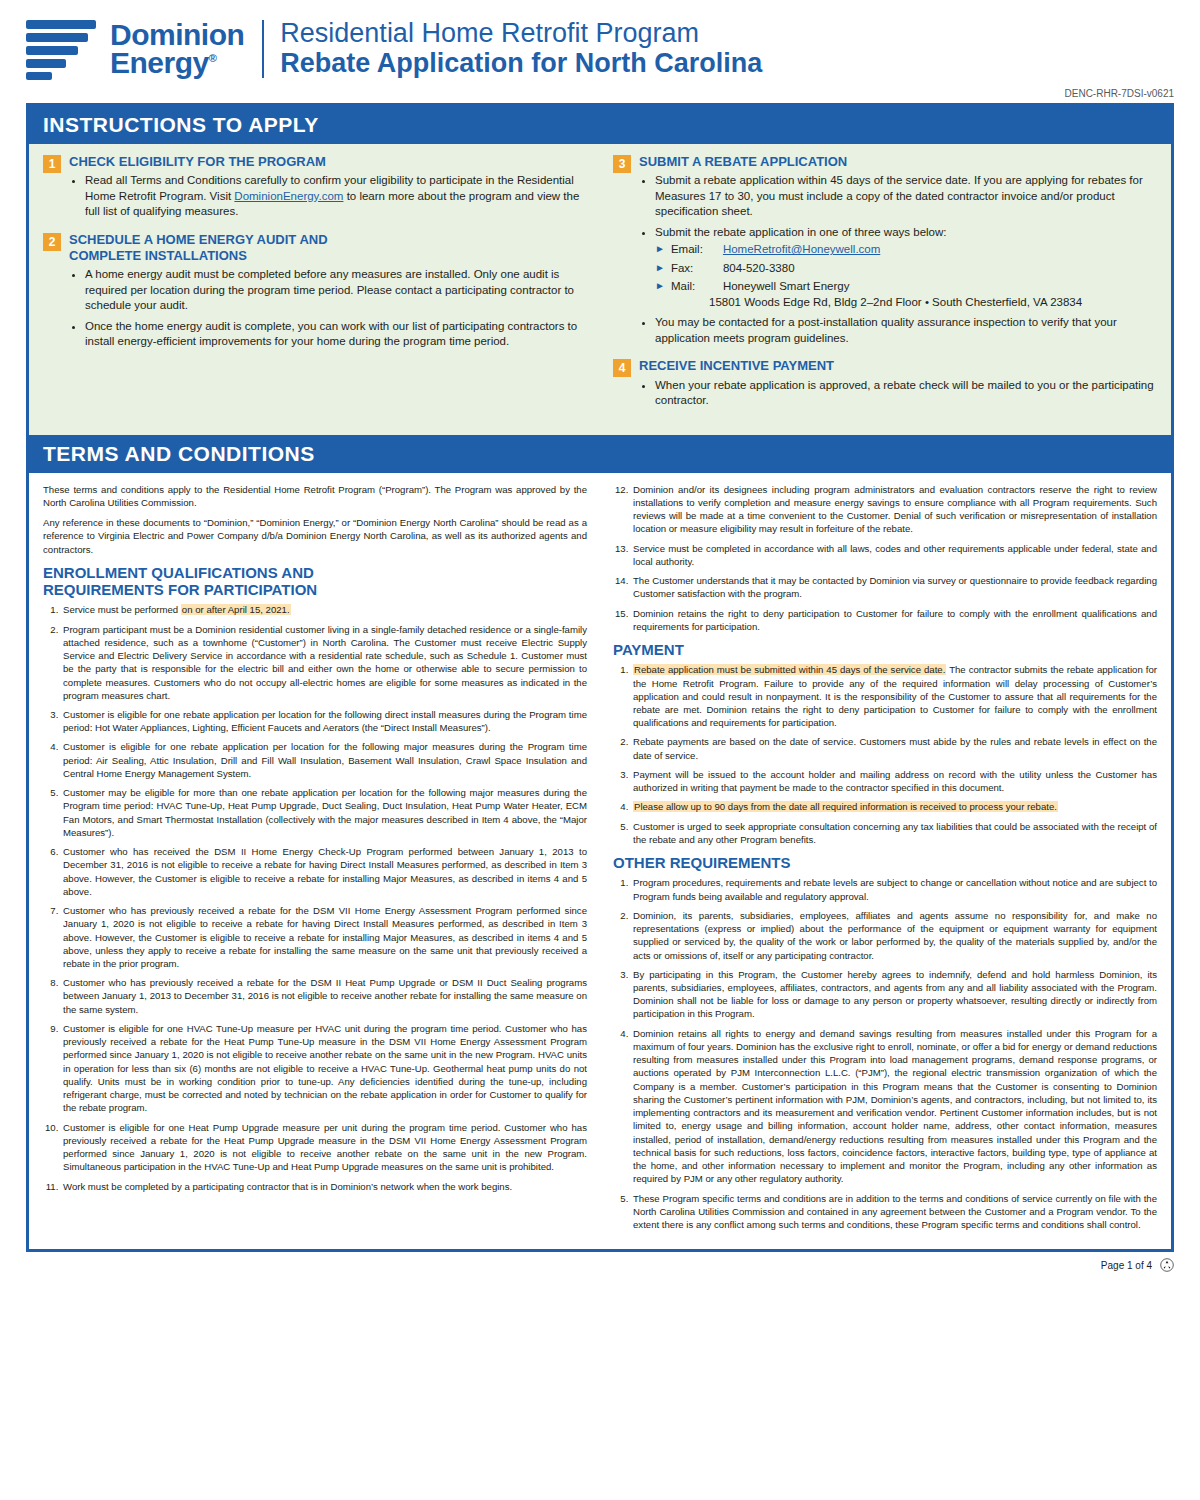Dominion
Energy®
Residential Home Retrofit Program
Rebate Application for North Carolina
DENC-RHR-7DSI-v0621
INSTRUCTIONS TO APPLY
1
CHECK ELIGIBILITY FOR THE PROGRAM
Read all Terms and Conditions carefully to confirm your eligibility to participate in the Residential Home Retrofit Program. Visit DominionEnergy.com to learn more about the program and view the full list of qualifying measures.
2
SCHEDULE A HOME ENERGY AUDIT AND
COMPLETE INSTALLATIONS
A home energy audit must be completed before any measures are installed. Only one audit is required per location during the program time period. Please contact a participating contractor to schedule your audit.
Once the home energy audit is complete, you can work with our list of participating contractors to install energy-efficient improvements for your home during the program time period.
3
SUBMIT A REBATE APPLICATION
Submit a rebate application within 45 days of the service date. If you are applying for rebates for Measures 17 to 30, you must include a copy of the dated contractor invoice and/or product specification sheet.
Submit the rebate application in one of three ways below:
►Email: HomeRetrofit@Honeywell.com
►Fax: 804-520-3380
►Mail: Honeywell Smart Energy
15801 Woods Edge Rd, Bldg 2–2nd Floor • South Chesterfield, VA 23834
You may be contacted for a post-installation quality assurance inspection to verify that your application meets program guidelines.
4
RECEIVE INCENTIVE PAYMENT
When your rebate application is approved, a rebate check will be mailed to you or the participating contractor.
TERMS AND CONDITIONS
These terms and conditions apply to the Residential Home Retrofit Program (“Program”). The Program was approved by the North Carolina Utilities Commission.
Any reference in these documents to “Dominion,” “Dominion Energy,” or “Dominion Energy North Carolina” should be read as a reference to Virginia Electric and Power Company d/b/a Dominion Energy North Carolina, as well as its authorized agents and contractors.
ENROLLMENT QUALIFICATIONS AND
REQUIREMENTS FOR PARTICIPATION
Service must be performed on or after April 15, 2021.
Program participant must be a Dominion residential customer living in a single-family detached residence or a single-family attached residence, such as a townhome (“Customer”) in North Carolina. The Customer must receive Electric Supply Service and Electric Delivery Service in accordance with a residential rate schedule, such as Schedule 1. Customer must be the party that is responsible for the electric bill and either own the home or otherwise able to secure permission to complete measures. Customers who do not occupy all-electric homes are eligible for some measures as indicated in the program measures chart.
Customer is eligible for one rebate application per location for the following direct install measures during the Program time period: Hot Water Appliances, Lighting, Efficient Faucets and Aerators (the “Direct Install Measures”).
Customer is eligible for one rebate application per location for the following major measures during the Program time period: Air Sealing, Attic Insulation, Drill and Fill Wall Insulation, Basement Wall Insulation, Crawl Space Insulation and Central Home Energy Management System.
Customer may be eligible for more than one rebate application per location for the following major measures during the Program time period: HVAC Tune-Up, Heat Pump Upgrade, Duct Sealing, Duct Insulation, Heat Pump Water Heater, ECM Fan Motors, and Smart Thermostat Installation (collectively with the major measures described in Item 4 above, the “Major Measures”).
Customer who has received the DSM II Home Energy Check-Up Program performed between January 1, 2013 to December 31, 2016 is not eligible to receive a rebate for having Direct Install Measures performed, as described in Item 3 above. However, the Customer is eligible to receive a rebate for installing Major Measures, as described in items 4 and 5 above.
Customer who has previously received a rebate for the DSM VII Home Energy Assessment Program performed since January 1, 2020 is not eligible to receive a rebate for having Direct Install Measures performed, as described in Item 3 above. However, the Customer is eligible to receive a rebate for installing Major Measures, as described in items 4 and 5 above, unless they apply to receive a rebate for installing the same measure on the same unit that previously received a rebate in the prior program.
Customer who has previously received a rebate for the DSM II Heat Pump Upgrade or DSM II Duct Sealing programs between January 1, 2013 to December 31, 2016 is not eligible to receive another rebate for installing the same measure on the same system.
Customer is eligible for one HVAC Tune-Up measure per HVAC unit during the program time period. Customer who has previously received a rebate for the Heat Pump Tune-Up measure in the DSM VII Home Energy Assessment Program performed since January 1, 2020 is not eligible to receive another rebate on the same unit in the new Program. HVAC units in operation for less than six (6) months are not eligible to receive a HVAC Tune-Up. Geothermal heat pump units do not qualify. Units must be in working condition prior to tune-up. Any deficiencies identified during the tune-up, including refrigerant charge, must be corrected and noted by technician on the rebate application in order for Customer to qualify for the rebate program.
Customer is eligible for one Heat Pump Upgrade measure per unit during the program time period. Customer who has previously received a rebate for the Heat Pump Upgrade measure in the DSM VII Home Energy Assessment Program performed since January 1, 2020 is not eligible to receive another rebate on the same unit in the new Program. Simultaneous participation in the HVAC Tune-Up and Heat Pump Upgrade measures on the same unit is prohibited.
Work must be completed by a participating contractor that is in Dominion’s network when the work begins.
Dominion and/or its designees including program administrators and evaluation contractors reserve the right to review installations to verify completion and measure energy savings to ensure compliance with all Program requirements. Such reviews will be made at a time convenient to the Customer. Denial of such verification or misrepresentation of installation location or measure eligibility may result in forfeiture of the rebate.
Service must be completed in accordance with all laws, codes and other requirements applicable under federal, state and local authority.
The Customer understands that it may be contacted by Dominion via survey or questionnaire to provide feedback regarding Customer satisfaction with the program.
Dominion retains the right to deny participation to Customer for failure to comply with the enrollment qualifications and requirements for participation.
PAYMENT
Rebate application must be submitted within 45 days of the service date. The contractor submits the rebate application for the Home Retrofit Program. Failure to provide any of the required information will delay processing of Customer’s application and could result in nonpayment. It is the responsibility of the Customer to assure that all requirements for the rebate are met. Dominion retains the right to deny participation to Customer for failure to comply with the enrollment qualifications and requirements for participation.
Rebate payments are based on the date of service. Customers must abide by the rules and rebate levels in effect on the date of service.
Payment will be issued to the account holder and mailing address on record with the utility unless the Customer has authorized in writing that payment be made to the contractor specified in this document.
Please allow up to 90 days from the date all required information is received to process your rebate.
Customer is urged to seek appropriate consultation concerning any tax liabilities that could be associated with the receipt of the rebate and any other Program benefits.
OTHER REQUIREMENTS
Program procedures, requirements and rebate levels are subject to change or cancellation without notice and are subject to Program funds being available and regulatory approval.
Dominion, its parents, subsidiaries, employees, affiliates and agents assume no responsibility for, and make no representations (express or implied) about the performance of the equipment or equipment warranty for equipment supplied or serviced by, the quality of the work or labor performed by, the quality of the materials supplied by, and/or the acts or omissions of, itself or any participating contractor.
By participating in this Program, the Customer hereby agrees to indemnify, defend and hold harmless Dominion, its parents, subsidiaries, employees, affiliates, contractors, and agents from any and all liability associated with the Program. Dominion shall not be liable for loss or damage to any person or property whatsoever, resulting directly or indirectly from participation in this Program.
Dominion retains all rights to energy and demand savings resulting from measures installed under this Program for a maximum of four years. Dominion has the exclusive right to enroll, nominate, or offer a bid for energy or demand reductions resulting from measures installed under this Program into load management programs, demand response programs, or auctions operated by PJM Interconnection L.L.C. (“PJM”), the regional electric transmission organization of which the Company is a member. Customer’s participation in this Program means that the Customer is consenting to Dominion sharing the Customer’s pertinent information with PJM, Dominion’s agents, and contractors, including, but not limited to, its implementing contractors and its measurement and verification vendor. Pertinent Customer information includes, but is not limited to, energy usage and billing information, account holder name, address, other contact information, measures installed, period of installation, demand/energy reductions resulting from measures installed under this Program and the technical basis for such reductions, loss factors, coincidence factors, interactive factors, building type, type of appliance at the home, and other information necessary to implement and monitor the Program, including any other information as required by PJM or any other regulatory authority.
These Program specific terms and conditions are in addition to the terms and conditions of service currently on file with the North Carolina Utilities Commission and contained in any agreement between the Customer and a Program vendor. To the extent there is any conflict among such terms and conditions, these Program specific terms and conditions shall control.
Page 1 of 4